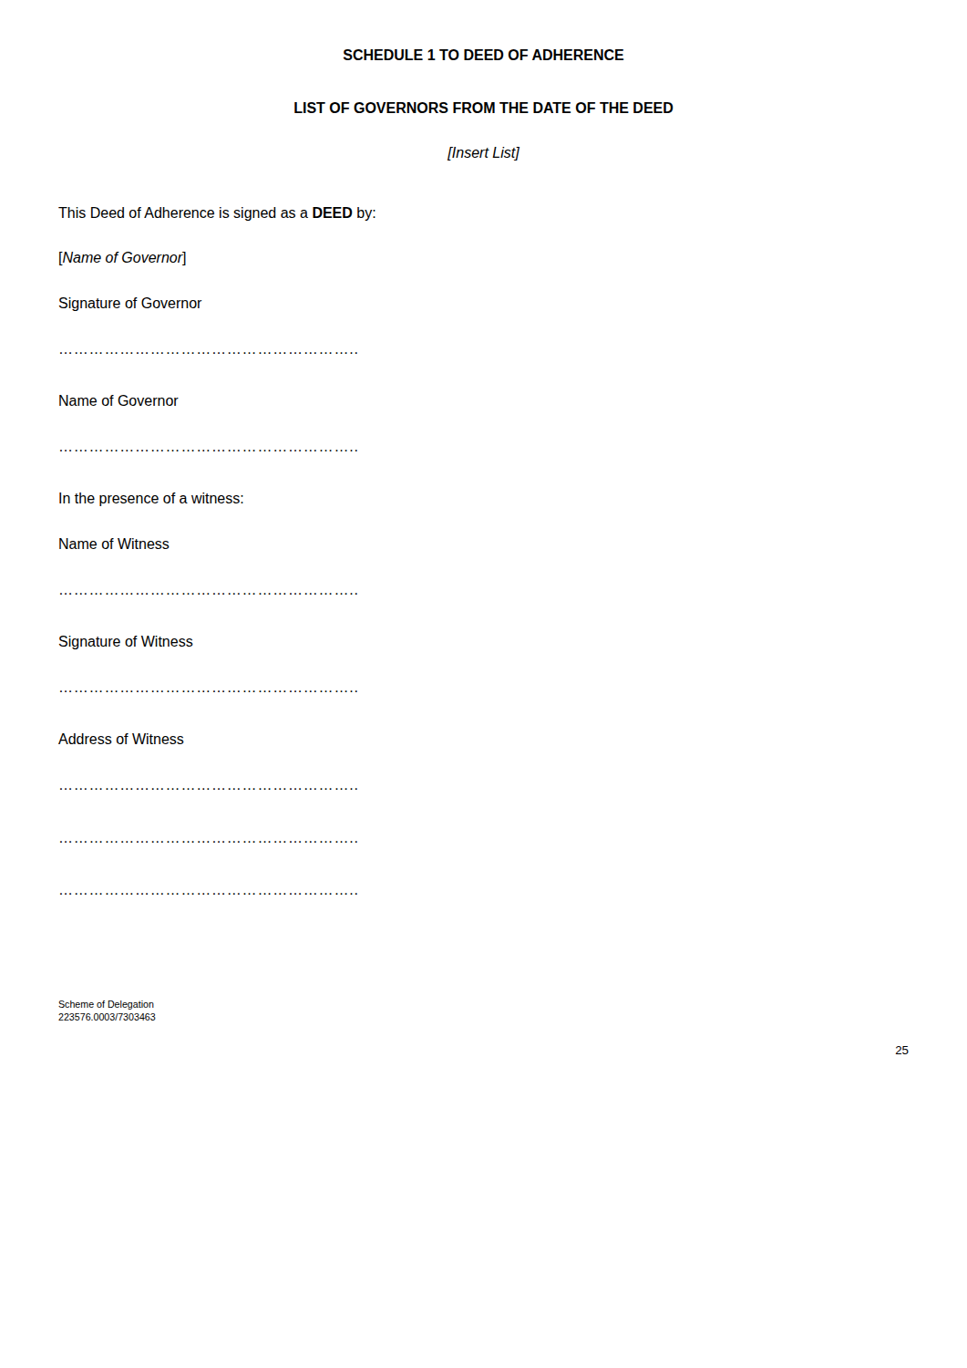Schedule 1 to Deed of Adherence
List of Governors from the Date of the Deed
[Insert List]
This Deed of Adherence is signed as a DEED by:
[Name of Governor]
Signature of Governor
…………………………………………………..
Name of Governor
…………………………………………………..
In the presence of a witness:
Name of Witness
…………………………………………………..
Signature of Witness
…………………………………………………..
Address of Witness
…………………………………………………..
…………………………………………………..
…………………………………………………..
Scheme of Delegation
223576.0003/7303463
25